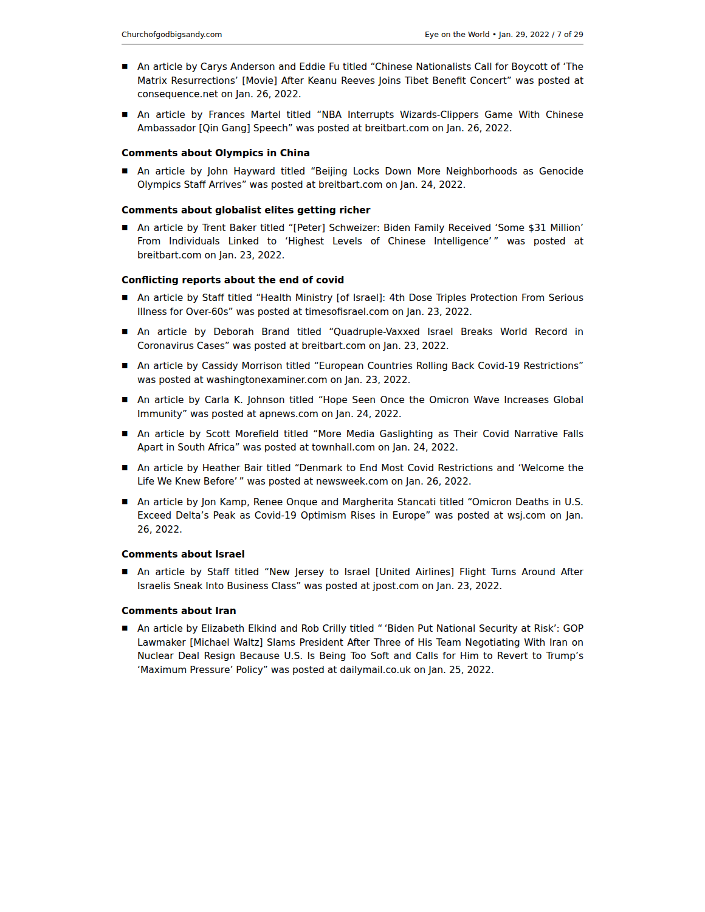Churchofgodbigsandy.com Eye on the World • Jan. 29, 2022 / 7 of 29
An article by Carys Anderson and Eddie Fu titled “Chinese Nationalists Call for Boycott of ‘The Matrix Resurrections’ [Movie] After Keanu Reeves Joins Tibet Benefit Concert” was posted at consequence.net on Jan. 26, 2022.
An article by Frances Martel titled “NBA Interrupts Wizards-Clippers Game With Chinese Ambassador [Qin Gang] Speech” was posted at breitbart.com on Jan. 26, 2022.
Comments about Olympics in China
An article by John Hayward titled “Beijing Locks Down More Neighborhoods as Genocide Olympics Staff Arrives” was posted at breitbart.com on Jan. 24, 2022.
Comments about globalist elites getting richer
An article by Trent Baker titled “[Peter] Schweizer: Biden Family Received ‘Some $31 Million’ From Individuals Linked to ‘Highest Levels of Chinese Intelligence’ ” was posted at breitbart.com on Jan. 23, 2022.
Conflicting reports about the end of covid
An article by Staff titled “Health Ministry [of Israel]: 4th Dose Triples Protection From Serious Illness for Over-60s” was posted at timesofisrael.com on Jan. 23, 2022.
An article by Deborah Brand titled “Quadruple-Vaxxed Israel Breaks World Record in Coronavirus Cases” was posted at breitbart.com on Jan. 23, 2022.
An article by Cassidy Morrison titled “European Countries Rolling Back Covid-19 Restrictions” was posted at washingtonexaminer.com on Jan. 23, 2022.
An article by Carla K. Johnson titled “Hope Seen Once the Omicron Wave Increases Global Immunity” was posted at apnews.com on Jan. 24, 2022.
An article by Scott Morefield titled “More Media Gaslighting as Their Covid Narrative Falls Apart in South Africa” was posted at townhall.com on Jan. 24, 2022.
An article by Heather Bair titled “Denmark to End Most Covid Restrictions and ‘Welcome the Life We Knew Before’ ” was posted at newsweek.com on Jan. 26, 2022.
An article by Jon Kamp, Renee Onque and Margherita Stancati titled “Omicron Deaths in U.S. Exceed Delta’s Peak as Covid-19 Optimism Rises in Europe” was posted at wsj.com on Jan. 26, 2022.
Comments about Israel
An article by Staff titled “New Jersey to Israel [United Airlines] Flight Turns Around After Israelis Sneak Into Business Class” was posted at jpost.com on Jan. 23, 2022.
Comments about Iran
An article by Elizabeth Elkind and Rob Crilly titled “ ‘Biden Put National Security at Risk’: GOP Lawmaker [Michael Waltz] Slams President After Three of His Team Negotiating With Iran on Nuclear Deal Resign Because U.S. Is Being Too Soft and Calls for Him to Revert to Trump’s ‘Maximum Pressure’ Policy” was posted at dailymail.co.uk on Jan. 25, 2022.